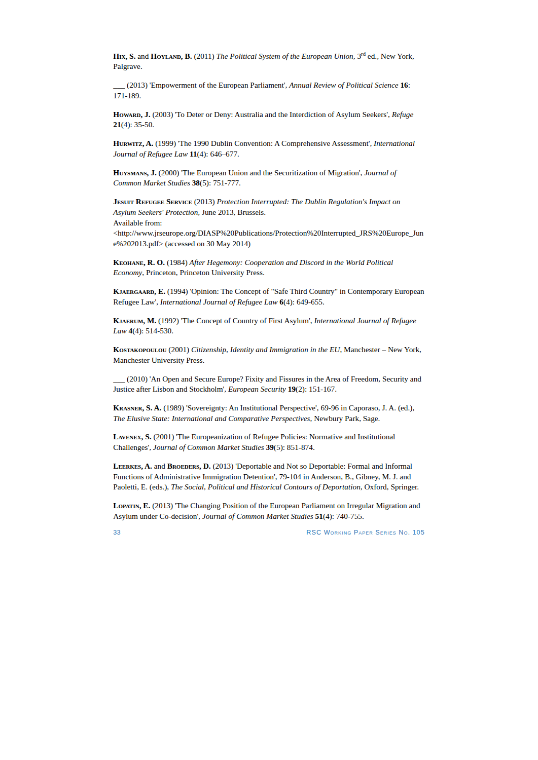Hix, S. and Hoyland, B. (2011) The Political System of the European Union, 3rd ed., New York, Palgrave.
___ (2013) 'Empowerment of the European Parliament', Annual Review of Political Science 16: 171-189.
Howard, J. (2003) 'To Deter or Deny: Australia and the Interdiction of Asylum Seekers', Refuge 21(4): 35-50.
Hurwitz, A. (1999) 'The 1990 Dublin Convention: A Comprehensive Assessment', International
Journal of Refugee Law 11(4): 646–677.
Huysmans, J. (2000) 'The European Union and the Securitization of Migration', Journal of Common Market Studies 38(5): 751-777.
Jesuit Refugee Service (2013) Protection Interrupted: The Dublin Regulation's Impact on Asylum Seekers' Protection, June 2013, Brussels.
Available from:
<http://www.jrseurope.org/DIASP%20Publications/Protection%20Interrupted_JRS%20Europe_June%202013.pdf> (accessed on 30 May 2014)
Keohane, R. O. (1984) After Hegemony: Cooperation and Discord in the World Political Economy, Princeton, Princeton University Press.
Kjaergaard, E. (1994) 'Opinion: The Concept of "Safe Third Country" in Contemporary European Refugee Law', International Journal of Refugee Law 6(4): 649-655.
Kjaerum, M. (1992) 'The Concept of Country of First Asylum', International Journal of Refugee Law 4(4): 514-530.
Kostakopoulou (2001) Citizenship, Identity and Immigration in the EU, Manchester – New York, Manchester University Press.
___ (2010) 'An Open and Secure Europe? Fixity and Fissures in the Area of Freedom, Security and Justice after Lisbon and Stockholm', European Security 19(2): 151-167.
Krasner, S. A. (1989) 'Sovereignty: An Institutional Perspective', 69-96 in Caporaso, J. A. (ed.), The Elusive State: International and Comparative Perspectives, Newbury Park, Sage.
Lavenex, S. (2001) 'The Europeanization of Refugee Policies: Normative and Institutional Challenges', Journal of Common Market Studies 39(5): 851-874.
Leerkes, A. and Broeders, D. (2013) 'Deportable and Not so Deportable: Formal and Informal Functions of Administrative Immigration Detention', 79-104 in Anderson, B., Gibney, M. J. and Paoletti, E. (eds.), The Social, Political and Historical Contours of Deportation, Oxford, Springer.
Lopatin, E. (2013) 'The Changing Position of the European Parliament on Irregular Migration and Asylum under Co-decision', Journal of Common Market Studies 51(4): 740-755.
33 RSC Working Paper Series No. 105